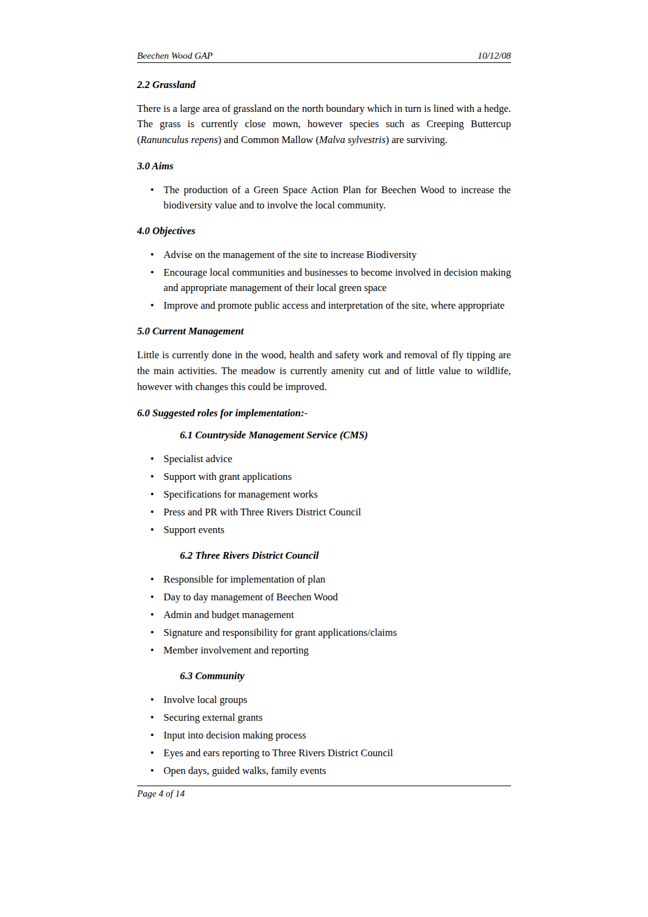Beechen Wood GAP 10/12/08
2.2 Grassland
There is a large area of grassland on the north boundary which in turn is lined with a hedge. The grass is currently close mown, however species such as Creeping Buttercup (Ranunculus repens) and Common Mallow (Malva sylvestris) are surviving.
3.0 Aims
The production of a Green Space Action Plan for Beechen Wood to increase the biodiversity value and to involve the local community.
4.0 Objectives
Advise on the management of the site to increase Biodiversity
Encourage local communities and businesses to become involved in decision making and appropriate management of their local green space
Improve and promote public access and interpretation of the site, where appropriate
5.0 Current Management
Little is currently done in the wood, health and safety work and removal of fly tipping are the main activities. The meadow is currently amenity cut and of little value to wildlife, however with changes this could be improved.
6.0 Suggested roles for implementation:-
6.1 Countryside Management Service (CMS)
Specialist advice
Support with grant applications
Specifications for management works
Press and PR with Three Rivers District Council
Support events
6.2 Three Rivers District Council
Responsible for implementation of plan
Day to day management of Beechen Wood
Admin and budget management
Signature and responsibility for grant applications/claims
Member involvement and reporting
6.3 Community
Involve local groups
Securing external grants
Input into decision making process
Eyes and ears reporting to Three Rivers District Council
Open days, guided walks, family events
Page 4 of 14